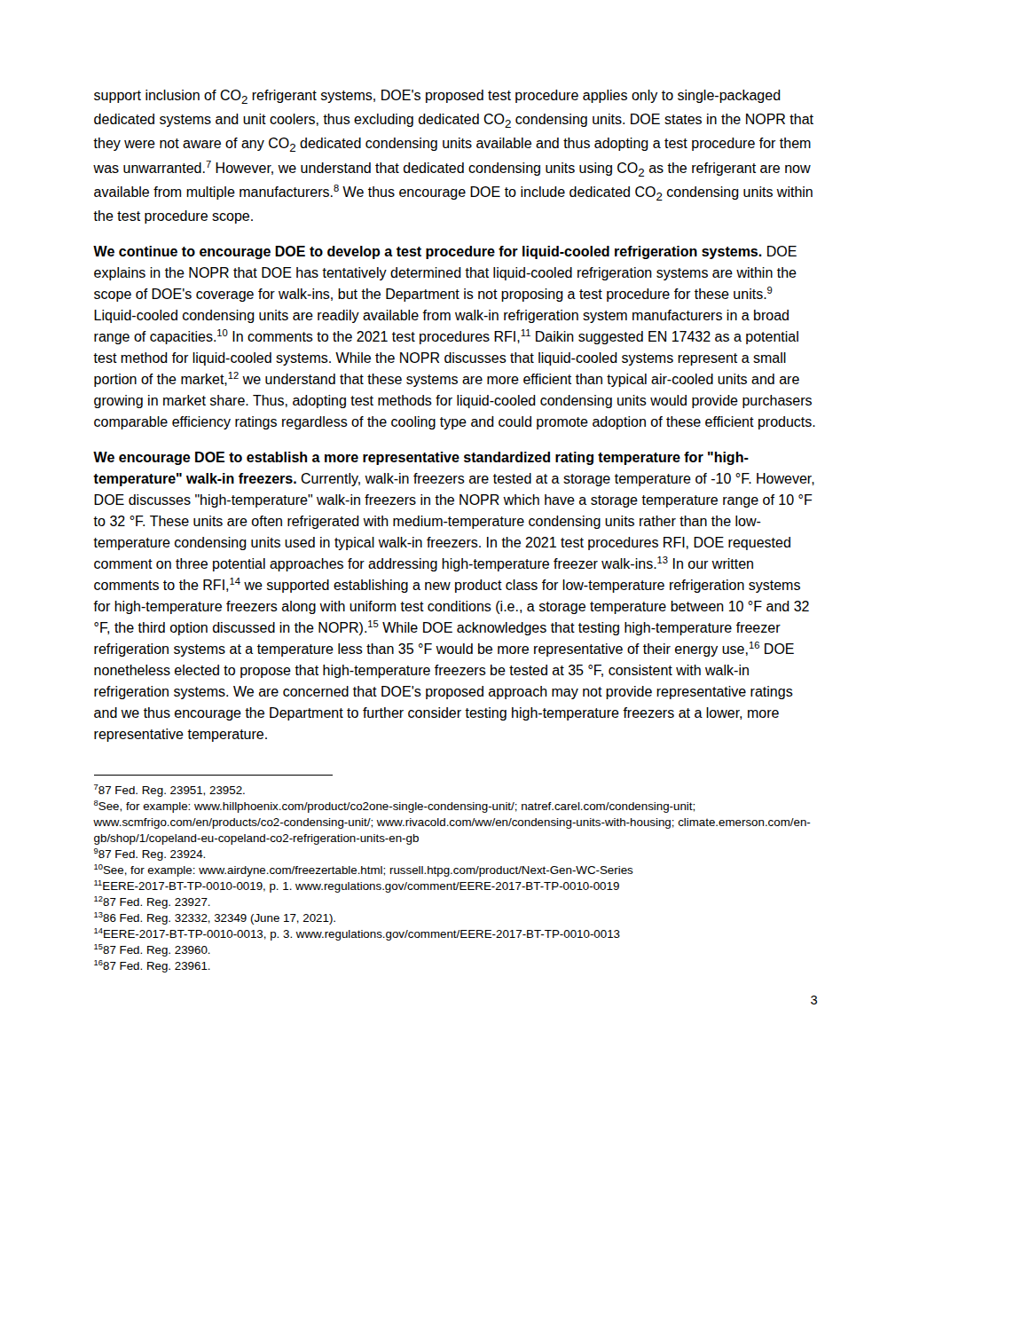support inclusion of CO2 refrigerant systems, DOE's proposed test procedure applies only to single-packaged dedicated systems and unit coolers, thus excluding dedicated CO2 condensing units. DOE states in the NOPR that they were not aware of any CO2 dedicated condensing units available and thus adopting a test procedure for them was unwarranted.7 However, we understand that dedicated condensing units using CO2 as the refrigerant are now available from multiple manufacturers.8 We thus encourage DOE to include dedicated CO2 condensing units within the test procedure scope.
We continue to encourage DOE to develop a test procedure for liquid-cooled refrigeration systems. DOE explains in the NOPR that DOE has tentatively determined that liquid-cooled refrigeration systems are within the scope of DOE's coverage for walk-ins, but the Department is not proposing a test procedure for these units.9 Liquid-cooled condensing units are readily available from walk-in refrigeration system manufacturers in a broad range of capacities.10 In comments to the 2021 test procedures RFI,11 Daikin suggested EN 17432 as a potential test method for liquid-cooled systems. While the NOPR discusses that liquid-cooled systems represent a small portion of the market,12 we understand that these systems are more efficient than typical air-cooled units and are growing in market share. Thus, adopting test methods for liquid-cooled condensing units would provide purchasers comparable efficiency ratings regardless of the cooling type and could promote adoption of these efficient products.
We encourage DOE to establish a more representative standardized rating temperature for "high-temperature" walk-in freezers. Currently, walk-in freezers are tested at a storage temperature of -10 °F. However, DOE discusses "high-temperature" walk-in freezers in the NOPR which have a storage temperature range of 10 °F to 32 °F. These units are often refrigerated with medium-temperature condensing units rather than the low-temperature condensing units used in typical walk-in freezers. In the 2021 test procedures RFI, DOE requested comment on three potential approaches for addressing high-temperature freezer walk-ins.13 In our written comments to the RFI,14 we supported establishing a new product class for low-temperature refrigeration systems for high-temperature freezers along with uniform test conditions (i.e., a storage temperature between 10 °F and 32 °F, the third option discussed in the NOPR).15 While DOE acknowledges that testing high-temperature freezer refrigeration systems at a temperature less than 35 °F would be more representative of their energy use,16 DOE nonetheless elected to propose that high-temperature freezers be tested at 35 °F, consistent with walk-in refrigeration systems. We are concerned that DOE's proposed approach may not provide representative ratings and we thus encourage the Department to further consider testing high-temperature freezers at a lower, more representative temperature.
787 Fed. Reg. 23951, 23952.
8See, for example: www.hillphoenix.com/product/co2one-single-condensing-unit/; natref.carel.com/condensing-unit; www.scmfrigo.com/en/products/co2-condensing-unit/; www.rivacold.com/ww/en/condensing-units-with-housing; climate.emerson.com/en-gb/shop/1/copeland-eu-copeland-co2-refrigeration-units-en-gb
987 Fed. Reg. 23924.
10See, for example: www.airdyne.com/freezertable.html; russell.htpg.com/product/Next-Gen-WC-Series
11EERE-2017-BT-TP-0010-0019, p. 1. www.regulations.gov/comment/EERE-2017-BT-TP-0010-0019
1287 Fed. Reg. 23927.
1386 Fed. Reg. 32332, 32349 (June 17, 2021).
14EERE-2017-BT-TP-0010-0013, p. 3. www.regulations.gov/comment/EERE-2017-BT-TP-0010-0013
1587 Fed. Reg. 23960.
1687 Fed. Reg. 23961.
3